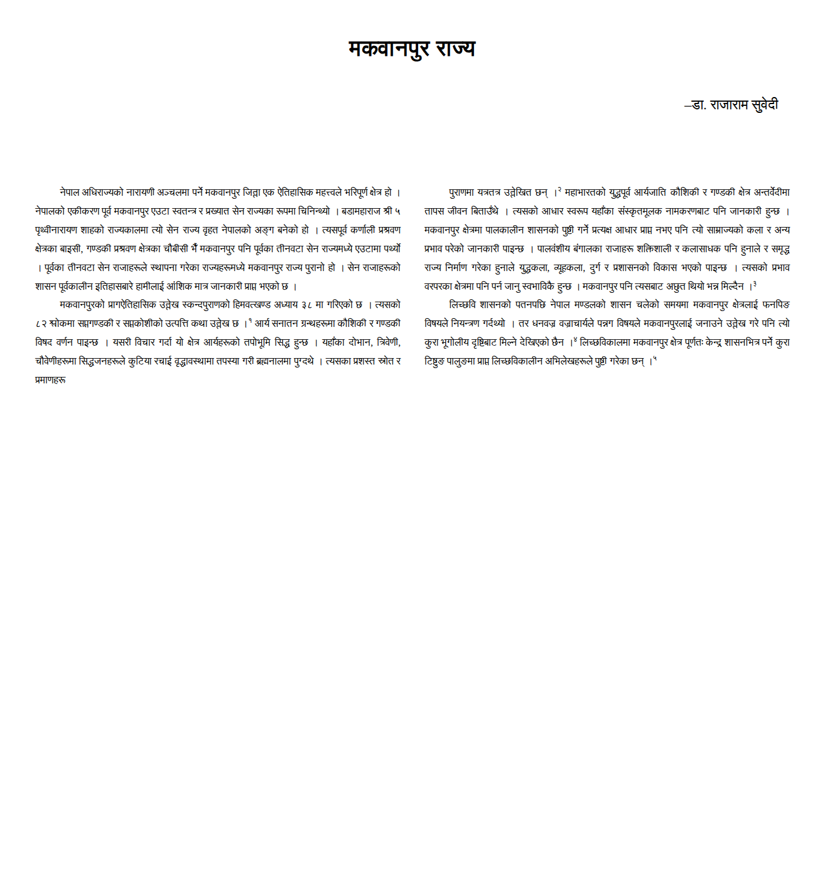मकवानपुर राज्य
–डा. राजाराम सुवेदी
नेपाल अधिराज्यको नारायणी अञ्चलमा पर्ने मकवानपुर जिल्ला एक ऐतिहासिक महत्त्वले भरिपूर्ण क्षेत्र हो । नेपालको एकीकरण पूर्व मकवानपुर एउटा स्वतन्त्र र प्रख्यात सेन राज्यका रूपमा चिनिन्थ्यो । बडामहाराज श्री ५ पृथ्वीनारायण शाहको राज्यकालमा त्यो सेन राज्य वृहत नेपालको अङ्ग बनेको हो । त्यसपूर्व कर्णाली प्रश्रवण क्षेत्रका बाइसी, गण्डकी प्रश्रवण क्षेत्रका चौबीसी भैँ मकवानपुर पनि पूर्वका तीनवटा सेन राज्यमध्ये एउटामा पर्थ्यो । पूर्वका तीनवटा सेन राजाहरूले स्थापना गरेका राज्यहरूमध्ये मकवानपुर राज्य पुरानो हो । सेन राजाहरूको शासन पूर्वकालीन इतिहासबारे हामीलाई आंशिक मात्र जानकारी प्राप्त भएको छ ।
मकवानपुरको प्रागऐतिहासिक उल्लेख स्कन्दपुराणको हिमवत्खण्ड अध्याय ३८ मा गरिएको छ । त्यसको ८२ श्लोकमा सप्तगण्डकी र सप्तकोशीको उत्पत्ति कथा उल्लेख छ ।१ आर्य सनातन ग्रन्थहरूमा कौशिकी र गण्डकी विषद वर्णन पाइन्छ । यसरी विचार गर्दा यो क्षेत्र आर्यहरूको तपोभूमि सिद्ध हुन्छ । यहाँका दोभान, त्रिवेणी, चौवेणीहरूमा सिद्धजनहरूले कुटिया रचाई वृद्धावस्थामा तपस्या गरी ब्रह्मनालमा पुग्दथे । त्यसका प्रशस्त स्रोत र प्रमाणहरू
पुराणमा यत्रतत्र उल्लेखित छन् ।२ महाभारतको युद्धपूर्व आर्यजाति कौशिकी र गण्डकी क्षेत्र अन्तर्वेदीमा तापस जीवन बिताउँथे । त्यसको आधार स्वरूप यहाँका संस्कृतमूलक नामकरणबाट पनि जानकारी हुन्छ । मकवानपुर क्षेत्रमा पालकालीन शासनको पुष्टी गर्ने प्रत्यक्ष आधार प्राप्त नभए पनि त्यो साम्राज्यको कला र अन्य प्रभाव परेको जानकारी पाइन्छ । पालवंशीय बंगालका राजाहरू शक्तिशाली र कलासाधक पनि हुनाले र समृद्ध राज्य निर्माण गरेका हुनाले युद्धकला, व्यूहकला, दुर्ग र प्रशासनको विकास भएको पाइन्छ । त्यसको प्रभाव वरपरका क्षेत्रमा पनि पर्न जानु स्वभाविकै हुन्छ । मकवानपुर पनि त्यसबाट अछुत थियो भन्न मिल्दैन ।३
लिच्छवि शासनको पतनपछि नेपाल मण्डलको शासन चलेको समयमा मकवानपुर क्षेत्रलाई फनपिङ विषयले नियन्त्रण गर्दथ्यो । तर धनवज्र वज्राचार्यले पन्नग विषयले मकवानपुरलाई जनाउने उल्लेख गरे पनि त्यो कुरा भूगोलीय दृष्टिबाट मिल्ने देखिएको छैन ।४ लिच्छविकालमा मकवानपुर क्षेत्र पूर्णतः केन्द्र शासनभित्र पर्ने कुरा टिष्टुङ पालुङमा प्राप्त लिच्छविकालीन अभिलेखहरूले पुष्टी गरेका छन् ।५